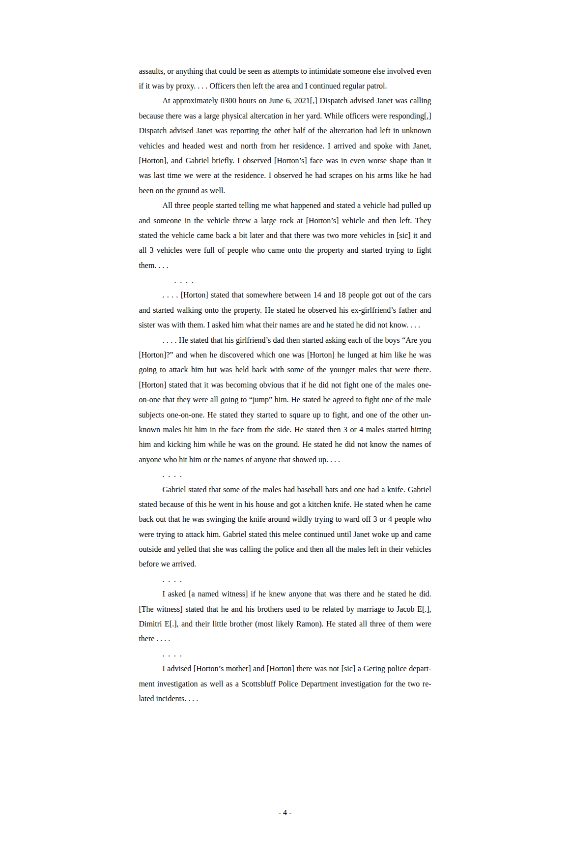assaults, or anything that could be seen as attempts to intimidate someone else involved even if it was by proxy. . . . Officers then left the area and I continued regular patrol.
At approximately 0300 hours on June 6, 2021[,] Dispatch advised Janet was calling because there was a large physical altercation in her yard. While officers were responding[,] Dispatch advised Janet was reporting the other half of the altercation had left in unknown vehicles and headed west and north from her residence. I arrived and spoke with Janet, [Horton], and Gabriel briefly. I observed [Horton’s] face was in even worse shape than it was last time we were at the residence. I observed he had scrapes on his arms like he had been on the ground as well.
All three people started telling me what happened and stated a vehicle had pulled up and someone in the vehicle threw a large rock at [Horton’s] vehicle and then left. They stated the vehicle came back a bit later and that there was two more vehicles in [sic] it and all 3 vehicles were full of people who came onto the property and started trying to fight them. . . .
. . . .
. . . . [Horton] stated that somewhere between 14 and 18 people got out of the cars and started walking onto the property. He stated he observed his ex-girlfriend’s father and sister was with them. I asked him what their names are and he stated he did not know. . . .
. . . . He stated that his girlfriend’s dad then started asking each of the boys “Are you [Horton]?” and when he discovered which one was [Horton] he lunged at him like he was going to attack him but was held back with some of the younger males that were there. [Horton] stated that it was becoming obvious that if he did not fight one of the males one-on-one that they were all going to “jump” him. He stated he agreed to fight one of the male subjects one-on-one. He stated they started to square up to fight, and one of the other unknown males hit him in the face from the side. He stated then 3 or 4 males started hitting him and kicking him while he was on the ground. He stated he did not know the names of anyone who hit him or the names of anyone that showed up. . . .
. . . .
Gabriel stated that some of the males had baseball bats and one had a knife. Gabriel stated because of this he went in his house and got a kitchen knife. He stated when he came back out that he was swinging the knife around wildly trying to ward off 3 or 4 people who were trying to attack him. Gabriel stated this melee continued until Janet woke up and came outside and yelled that she was calling the police and then all the males left in their vehicles before we arrived.
. . . .
I asked [a named witness] if he knew anyone that was there and he stated he did. [The witness] stated that he and his brothers used to be related by marriage to Jacob E[.], Dimitri E[.], and their little brother (most likely Ramon). He stated all three of them were there . . . .
. . . .
I advised [Horton’s mother] and [Horton] there was not [sic] a Gering police department investigation as well as a Scottsbluff Police Department investigation for the two related incidents. . . .
- 4 -